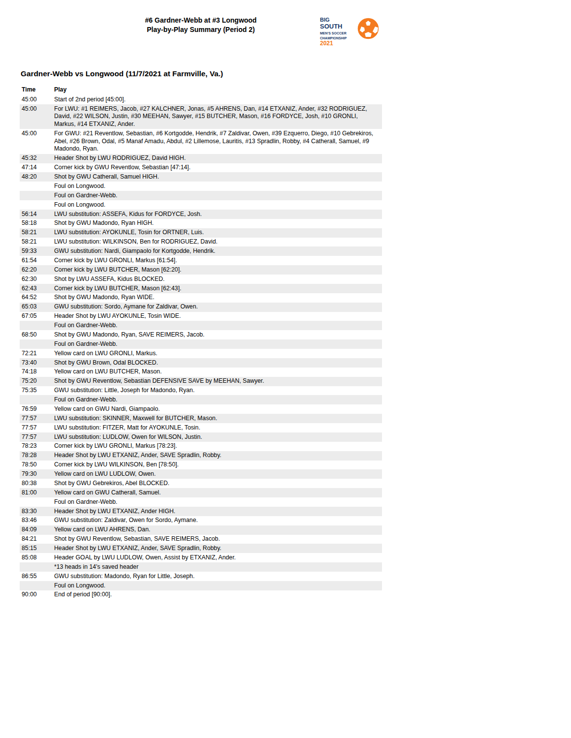#6 Gardner-Webb at #3 Longwood
Play-by-Play Summary (Period 2)
Big South Men's Soccer Championship 2021 BIG SOUTH MEN'S SOCCER CHAMPIONSHIP 2021
Gardner-Webb vs Longwood (11/7/2021 at Farmville, Va.)
| Time | Play |
| --- | --- |
| 45:00 | Start of 2nd period [45:00]. |
| 45:00 | For LWU: #1 REIMERS, Jacob, #27 KALCHNER, Jonas, #5 AHRENS, Dan, #14 ETXANIZ, Ander, #32 RODRIGUEZ, David, #22 WILSON, Justin, #30 MEEHAN, Sawyer, #15 BUTCHER, Mason, #16 FORDYCE, Josh, #10 GRONLI, Markus, #14 ETXANIZ, Ander. |
| 45:00 | For GWU: #21 Reventlow, Sebastian, #6 Kortgodde, Hendrik, #7 Zaldivar, Owen, #39 Ezquerro, Diego, #10 Gebrekiros, Abel, #26 Brown, Odal, #5 Manaf Amadu, Abdul, #2 Lillemose, Lauritis, #13 Spradlin, Robby, #4 Catherall, Samuel, #9 Madondo, Ryan. |
| 45:32 | Header Shot by LWU RODRIGUEZ, David HIGH. |
| 47:14 | Corner kick by GWU Reventlow, Sebastian [47:14]. |
| 48:20 | Shot by GWU Catherall, Samuel HIGH. |
| | Foul on Longwood. |
| | Foul on Gardner-Webb. |
| | Foul on Longwood. |
| 56:14 | LWU substitution: ASSEFA, Kidus for FORDYCE, Josh. |
| 58:18 | Shot by GWU Madondo, Ryan HIGH. |
| 58:21 | LWU substitution: AYOKUNLE, Tosin for ORTNER, Luis. |
| 58:21 | LWU substitution: WILKINSON, Ben for RODRIGUEZ, David. |
| 59:33 | GWU substitution: Nardi, Giampaolo for Kortgodde, Hendrik. |
| 61:54 | Corner kick by LWU GRONLI, Markus [61:54]. |
| 62:20 | Corner kick by LWU BUTCHER, Mason [62:20]. |
| 62:30 | Shot by LWU ASSEFA, Kidus BLOCKED. |
| 62:43 | Corner kick by LWU BUTCHER, Mason [62:43]. |
| 64:52 | Shot by GWU Madondo, Ryan WIDE. |
| 65:03 | GWU substitution: Sordo, Aymane for Zaldivar, Owen. |
| 67:05 | Header Shot by LWU AYOKUNLE, Tosin WIDE. |
| | Foul on Gardner-Webb. |
| 68:50 | Shot by GWU Madondo, Ryan, SAVE REIMERS, Jacob. |
| | Foul on Gardner-Webb. |
| 72:21 | Yellow card on LWU GRONLI, Markus. |
| 73:40 | Shot by GWU Brown, Odal BLOCKED. |
| 74:18 | Yellow card on LWU BUTCHER, Mason. |
| 75:20 | Shot by GWU Reventlow, Sebastian DEFENSIVE SAVE by MEEHAN, Sawyer. |
| 75:35 | GWU substitution: Little, Joseph for Madondo, Ryan. |
| | Foul on Gardner-Webb. |
| 76:59 | Yellow card on GWU Nardi, Giampaolo. |
| 77:57 | LWU substitution: SKINNER, Maxwell for BUTCHER, Mason. |
| 77:57 | LWU substitution: FITZER, Matt for AYOKUNLE, Tosin. |
| 77:57 | LWU substitution: LUDLOW, Owen for WILSON, Justin. |
| 78:23 | Corner kick by LWU GRONLI, Markus [78:23]. |
| 78:28 | Header Shot by LWU ETXANIZ, Ander, SAVE Spradlin, Robby. |
| 78:50 | Corner kick by LWU WILKINSON, Ben [78:50]. |
| 79:30 | Yellow card on LWU LUDLOW, Owen. |
| 80:38 | Shot by GWU Gebrekiros, Abel BLOCKED. |
| 81:00 | Yellow card on GWU Catherall, Samuel. |
| | Foul on Gardner-Webb. |
| 83:30 | Header Shot by LWU ETXANIZ, Ander HIGH. |
| 83:46 | GWU substitution: Zaldivar, Owen for Sordo, Aymane. |
| 84:09 | Yellow card on LWU AHRENS, Dan. |
| 84:21 | Shot by GWU Reventlow, Sebastian, SAVE REIMERS, Jacob. |
| 85:15 | Header Shot by LWU ETXANIZ, Ander, SAVE Spradlin, Robby. |
| 85:08 | Header GOAL by LWU LUDLOW, Owen, Assist by ETXANIZ, Ander. |
| | *13 heads in 14's saved header |
| 86:55 | GWU substitution: Madondo, Ryan for Little, Joseph. |
| | Foul on Longwood. |
| 90:00 | End of period [90:00]. |